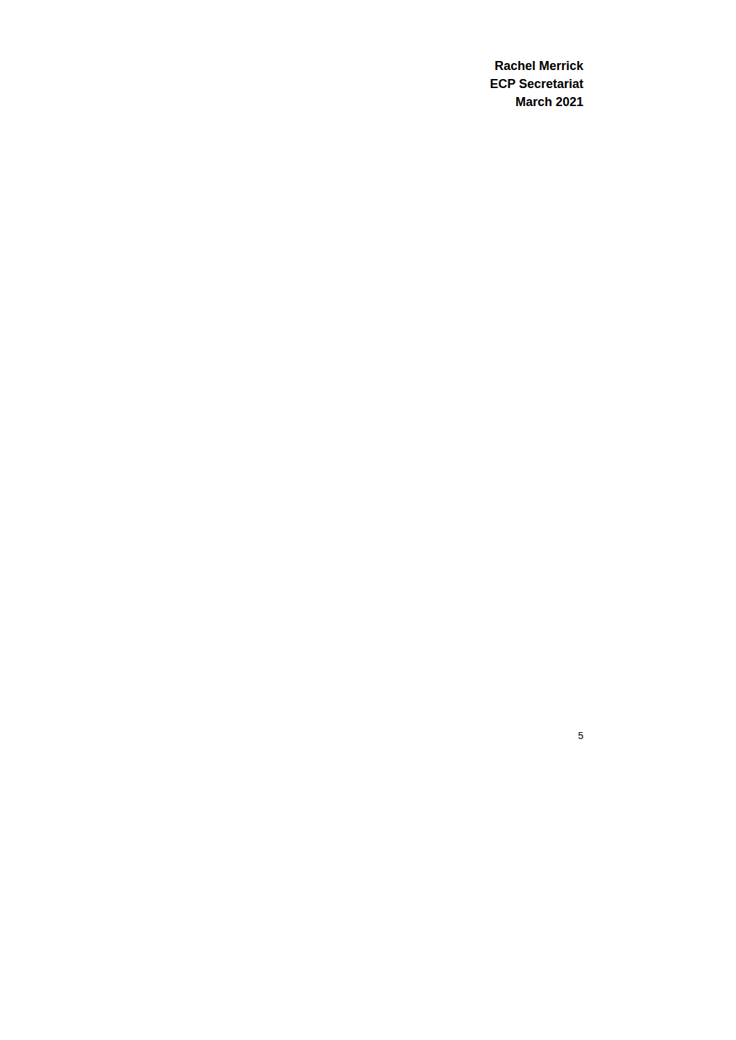Rachel Merrick
ECP Secretariat
March 2021
5